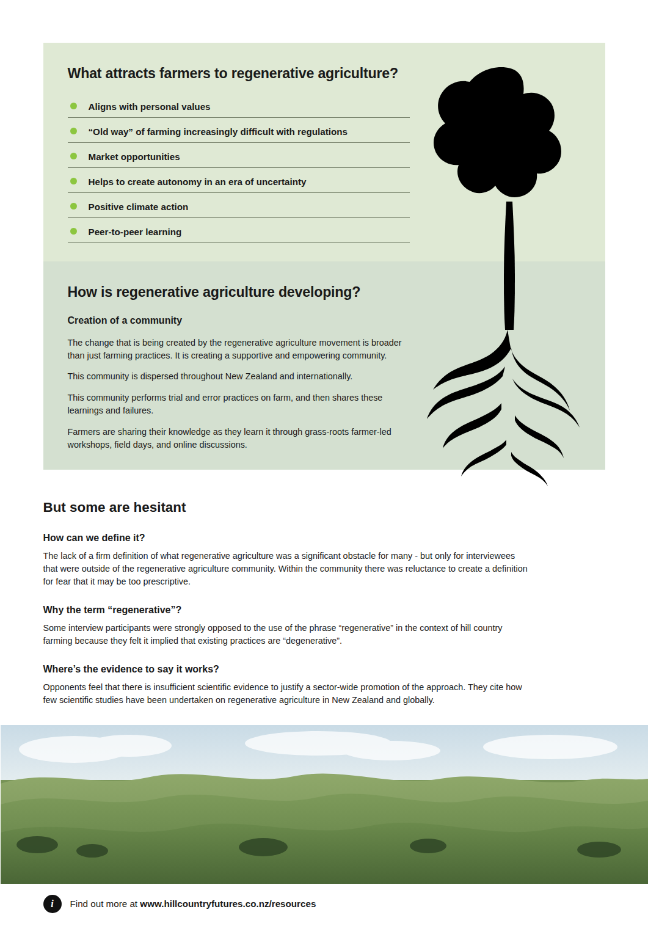What attracts farmers to regenerative agriculture?
Aligns with personal values
“Old way” of farming increasingly difficult with regulations
Market opportunities
Helps to create autonomy in an era of uncertainty
Positive climate action
Peer-to-peer learning
How is regenerative agriculture developing?
Creation of a community
The change that is being created by the regenerative agriculture movement is broader than just farming practices. It is creating a supportive and empowering community.
This community is dispersed throughout New Zealand and internationally.
This community performs trial and error practices on farm, and then shares these learnings and failures.
Farmers are sharing their knowledge as they learn it through grass-roots farmer-led workshops, field days, and online discussions.
But some are hesitant
How can we define it?
The lack of a firm definition of what regenerative agriculture was a significant obstacle for many - but only for interviewees that were outside of the regenerative agriculture community. Within the community there was reluctance to create a definition for fear that it may be too prescriptive.
Why the term “regenerative”?
Some interview participants were strongly opposed to the use of the phrase “regenerative” in the context of hill country farming because they felt it implied that existing practices are “degenerative”.
Where’s the evidence to say it works?
Opponents feel that there is insufficient scientific evidence to justify a sector-wide promotion of the approach. They cite how few scientific studies have been undertaken on regenerative agriculture in New Zealand and globally.
i Find out more at www.hillcountryfutures.co.nz/resources